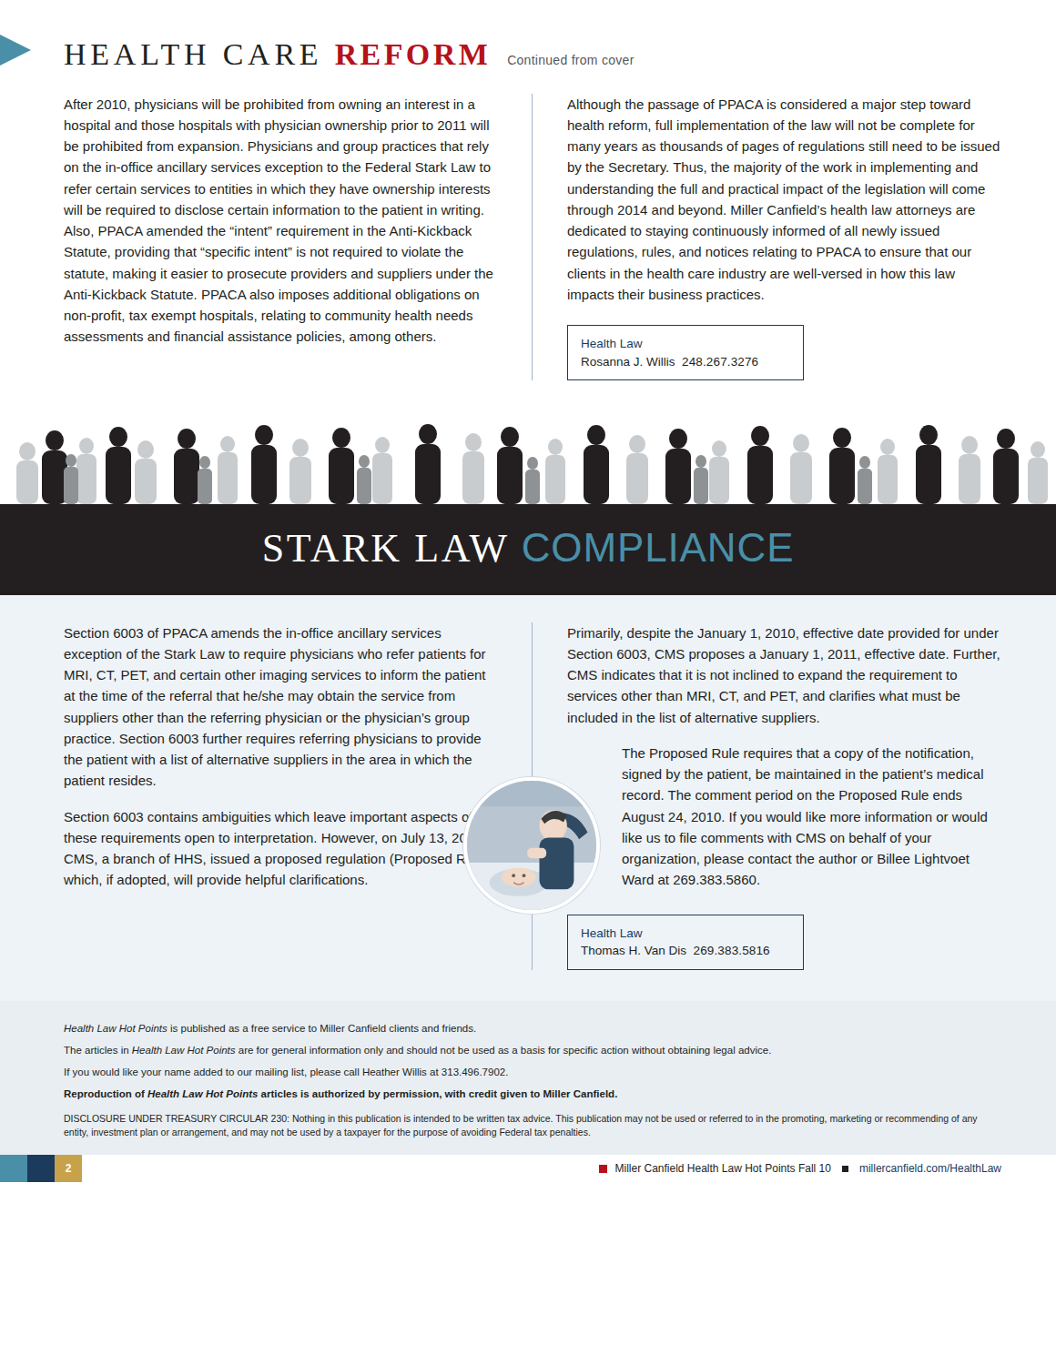Health Care Reform
Continued from cover
After 2010, physicians will be prohibited from owning an interest in a hospital and those hospitals with physician ownership prior to 2011 will be prohibited from expansion. Physicians and group practices that rely on the in-office ancillary services exception to the Federal Stark Law to refer certain services to entities in which they have ownership interests will be required to disclose certain information to the patient in writing. Also, PPACA amended the “intent” requirement in the Anti-Kickback Statute, providing that “specific intent” is not required to violate the statute, making it easier to prosecute providers and suppliers under the Anti-Kickback Statute. PPACA also imposes additional obligations on non-profit, tax exempt hospitals, relating to community health needs assessments and financial assistance policies, among others.
Although the passage of PPACA is considered a major step toward health reform, full implementation of the law will not be complete for many years as thousands of pages of regulations still need to be issued by the Secretary. Thus, the majority of the work in implementing and understanding the full and practical impact of the legislation will come through 2014 and beyond. Miller Canfield’s health law attorneys are dedicated to staying continuously informed of all newly issued regulations, rules, and notices relating to PPACA to ensure that our clients in the health care industry are well-versed in how this law impacts their business practices.
Health Law
Rosanna J. Willis 248.267.3276
Stark Law Compliance
Section 6003 of PPACA amends the in-office ancillary services exception of the Stark Law to require physicians who refer patients for MRI, CT, PET, and certain other imaging services to inform the patient at the time of the referral that he/she may obtain the service from suppliers other than the referring physician or the physician’s group practice. Section 6003 further requires referring physicians to provide the patient with a list of alternative suppliers in the area in which the patient resides.
Section 6003 contains ambiguities which leave important aspects of these requirements open to interpretation. However, on July 13, 2010, CMS, a branch of HHS, issued a proposed regulation (Proposed Rule) which, if adopted, will provide helpful clarifications.
Primarily, despite the January 1, 2010, effective date provided for under Section 6003, CMS proposes a January 1, 2011, effective date. Further, CMS indicates that it is not inclined to expand the requirement to services other than MRI, CT, and PET, and clarifies what must be included in the list of alternative suppliers.
The Proposed Rule requires that a copy of the notification, signed by the patient, be maintained in the patient’s medical record. The comment period on the Proposed Rule ends August 24, 2010. If you would like more information or would like us to file comments with CMS on behalf of your organization, please contact the author or Billee Lightvoet Ward at 269.383.5860.
Health Law
Thomas H. Van Dis 269.383.5816
Health Law Hot Points is published as a free service to Miller Canfield clients and friends.
The articles in Health Law Hot Points are for general information only and should not be used as a basis for specific action without obtaining legal advice.
If you would like your name added to our mailing list, please call Heather Willis at 313.496.7902.
Reproduction of Health Law Hot Points articles is authorized by permission, with credit given to Miller Canfield.
DISCLOSURE UNDER TREASURY CIRCULAR 230: Nothing in this publication is intended to be written tax advice. This publication may not be used or referred to in the promoting, marketing or recommending of any entity, investment plan or arrangement, and may not be used by a taxpayer for the purpose of avoiding Federal tax penalties.
2
Miller Canfield Health Law Hot Points Fall 10 millercanfield.com/HealthLaw